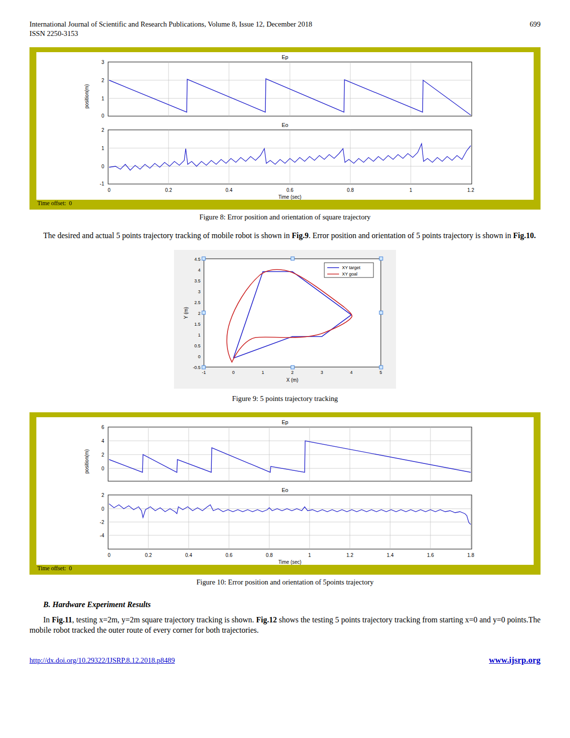International Journal of Scientific and Research Publications, Volume 8, Issue 12, December 2018
ISSN 2250-3153
699
Ep 3 2 1 0 position(m) Eo 2 1 0 -1 0 0.2 0.4 0.6 0.8 1 1.2 Time (sec)
Time offset: 0
Figure 8: Error position and orientation of square trajectory
The desired and actual 5 points trajectory tracking of mobile robot is shown in Fig.9. Error position and orientation of 5 points trajectory is shown in Fig.10.
4.5 4 3.5 3 2.5 2 1.5 1 0.5 0 -0.5 Y (m) -1 0 1 2 3 4 5 X (m) XY target XY goal
Figure 9: 5 points trajectory tracking
Ep 6 4 2 0 position(m) Eo 2 0 -2 -4 0 0.2 0.4 0.6 0.8 1 1.2 1.4 1.6 1.8 Time (sec)
Time offset: 0
Figure 10: Error position and orientation of 5points trajectory
B. Hardware Experiment Results
In Fig.11, testing x=2m, y=2m square trajectory tracking is shown. Fig.12 shows the testing 5 points trajectory tracking from starting x=0 and y=0 points.The mobile robot tracked the outer route of every corner for both trajectories.
http://dx.doi.org/10.29322/IJSRP.8.12.2018.p8489
www.ijsrp.org